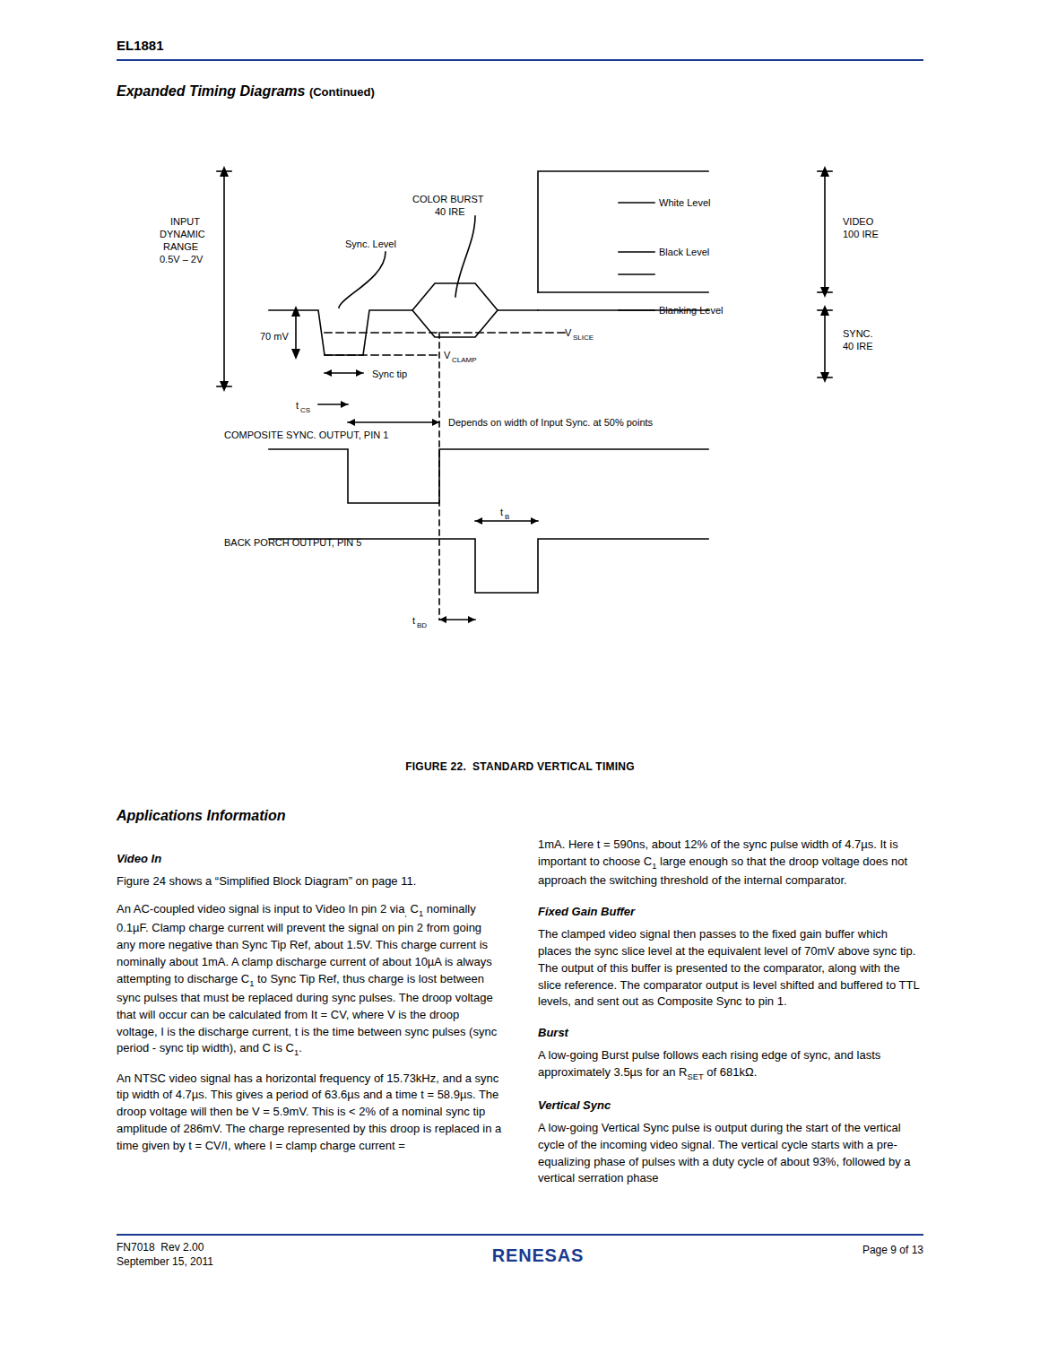EL1881
Expanded Timing Diagrams (Continued)
INPUT DYNAMIC RANGE 0.5V – 2V 70 mV COLOR BURST 40 IRE Sync. Level White Level Black Level Blanking Level V SLICE V CLAMP Sync tip t CS Depends on width of Input Sync. at 50% points COMPOSITE SYNC. OUTPUT, PIN 1 BACK PORCH OUTPUT, PIN 5 t B t BD VIDEO 100 IRE SYNC. 40 IRE
FIGURE 22. STANDARD VERTICAL TIMING
Applications Information
Video In
Figure 24 shows a “Simplified Block Diagram” on page 11.
An AC-coupled video signal is input to Video In pin 2 via, C1 nominally 0.1µF. Clamp charge current will prevent the signal on pin 2 from going any more negative than Sync Tip Ref, about 1.5V. This charge current is nominally about 1mA. A clamp discharge current of about 10µA is always attempting to discharge C1 to Sync Tip Ref, thus charge is lost between sync pulses that must be replaced during sync pulses. The droop voltage that will occur can be calculated from It = CV, where V is the droop voltage, I is the discharge current, t is the time between sync pulses (sync period - sync tip width), and C is C1.
An NTSC video signal has a horizontal frequency of 15.73kHz, and a sync tip width of 4.7µs. This gives a period of 63.6µs and a time t = 58.9µs. The droop voltage will then be V = 5.9mV. This is < 2% of a nominal sync tip amplitude of 286mV. The charge represented by this droop is replaced in a time given by t = CV/I, where I = clamp charge current =
1mA. Here t = 590ns, about 12% of the sync pulse width of 4.7µs. It is important to choose C1 large enough so that the droop voltage does not approach the switching threshold of the internal comparator.
Fixed Gain Buffer
The clamped video signal then passes to the fixed gain buffer which places the sync slice level at the equivalent level of 70mV above sync tip. The output of this buffer is presented to the comparator, along with the slice reference. The comparator output is level shifted and buffered to TTL levels, and sent out as Composite Sync to pin 1.
Burst
A low-going Burst pulse follows each rising edge of sync, and lasts approximately 3.5µs for an RSET of 681kΩ.
Vertical Sync
A low-going Vertical Sync pulse is output during the start of the vertical cycle of the incoming video signal. The vertical cycle starts with a pre-equalizing phase of pulses with a duty cycle of about 93%, followed by a vertical serration phase
FN7018 Rev 2.00
September 15, 2011
RENESAS
Page 9 of 13